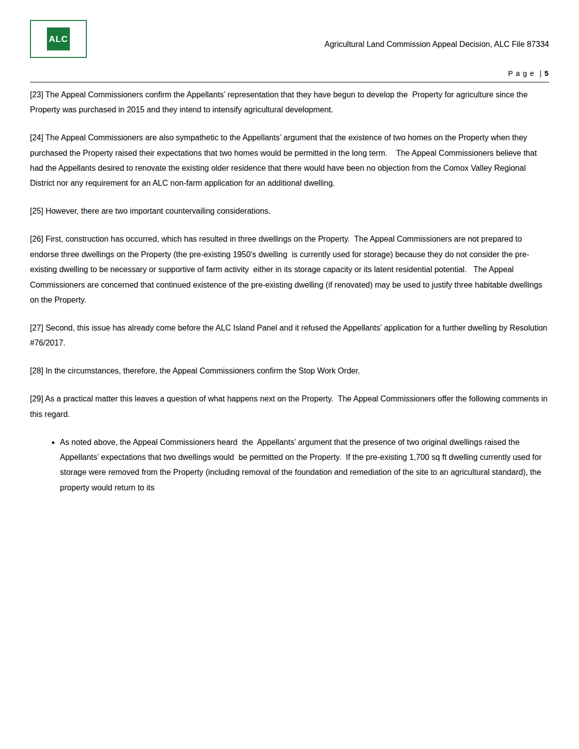ALC
Agricultural Land Commission Appeal Decision, ALC File 87334
P a g e | 5
[23] The Appeal Commissioners confirm the Appellants’ representation that they have begun to develop the Property for agriculture since the Property was purchased in 2015 and they intend to intensify agricultural development.
[24] The Appeal Commissioners are also sympathetic to the Appellants’ argument that the existence of two homes on the Property when they purchased the Property raised their expectations that two homes would be permitted in the long term. The Appeal Commissioners believe that had the Appellants desired to renovate the existing older residence that there would have been no objection from the Comox Valley Regional District nor any requirement for an ALC non-farm application for an additional dwelling.
[25] However, there are two important countervailing considerations.
[26] First, construction has occurred, which has resulted in three dwellings on the Property. The Appeal Commissioners are not prepared to endorse three dwellings on the Property (the pre-existing 1950’s dwelling is currently used for storage) because they do not consider the pre-existing dwelling to be necessary or supportive of farm activity either in its storage capacity or its latent residential potential. The Appeal Commissioners are concerned that continued existence of the pre-existing dwelling (if renovated) may be used to justify three habitable dwellings on the Property.
[27] Second, this issue has already come before the ALC Island Panel and it refused the Appellants’ application for a further dwelling by Resolution #76/2017.
[28] In the circumstances, therefore, the Appeal Commissioners confirm the Stop Work Order.
[29] As a practical matter this leaves a question of what happens next on the Property. The Appeal Commissioners offer the following comments in this regard.
As noted above, the Appeal Commissioners heard the Appellants’ argument that the presence of two original dwellings raised the Appellants’ expectations that two dwellings would be permitted on the Property. If the pre-existing 1,700 sq ft dwelling currently used for storage were removed from the Property (including removal of the foundation and remediation of the site to an agricultural standard), the property would return to its